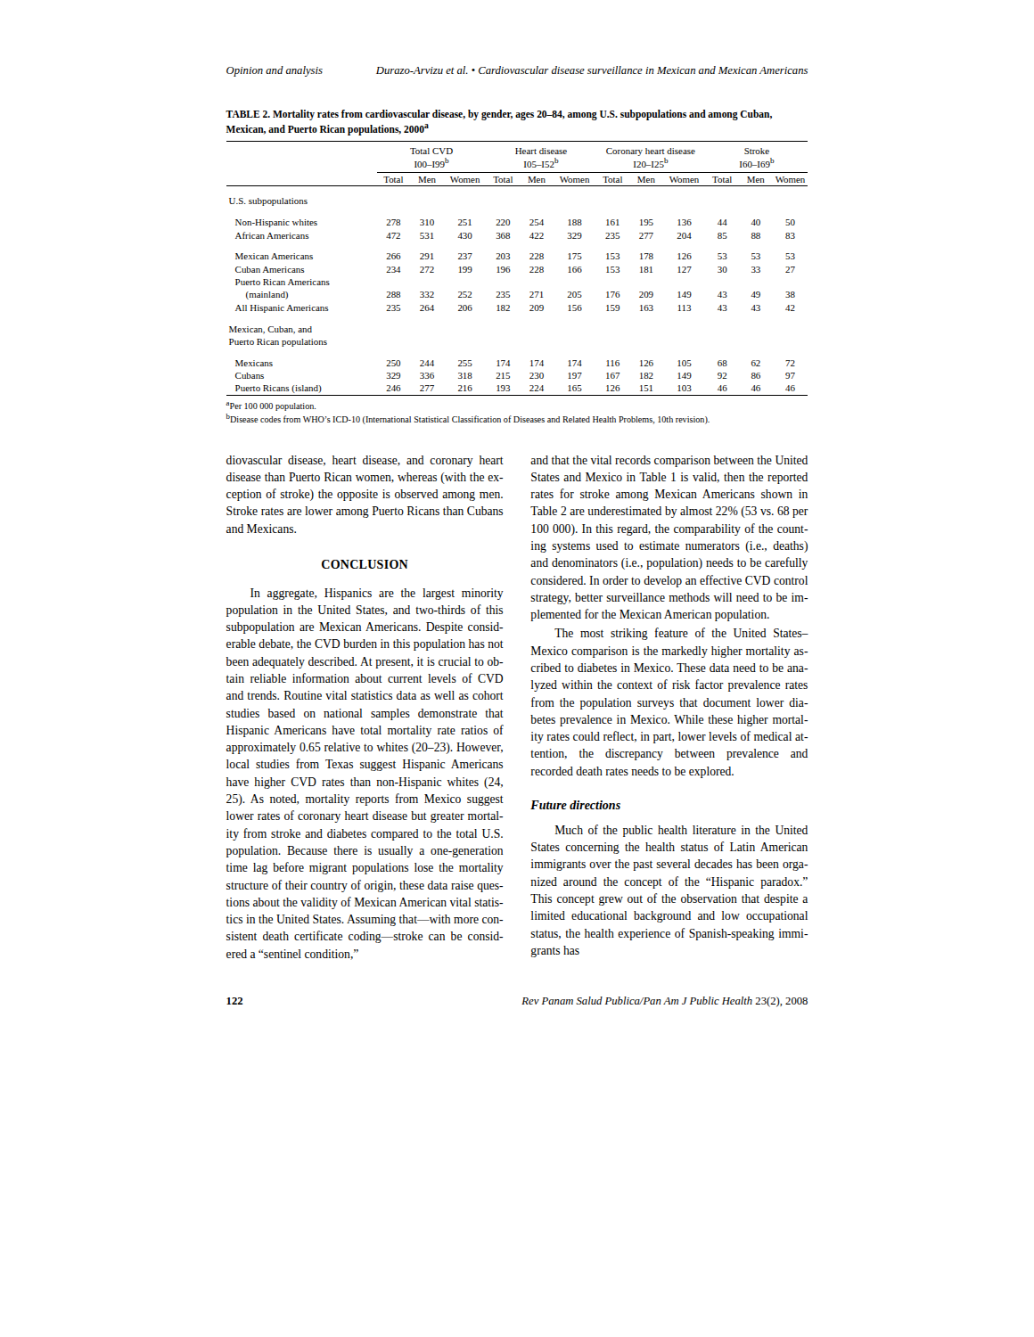Opinion and analysis
Durazo-Arvizu et al. • Cardiovascular disease surveillance in Mexican and Mexican Americans
TABLE 2. Mortality rates from cardiovascular disease, by gender, ages 20–84, among U.S. subpopulations and among Cuban, Mexican, and Puerto Rican populations, 2000a
| | Total CVD I00–I99 b | Heart disease I05–I52 b | Coronary heart disease I20–I25 b | Stroke I60–I69 b |
| --- | --- | --- | --- | --- |
| | Total | Men | Women | Total | Men | Women | Total | Men | Women | Total | Men | Women |
| U.S. subpopulations | | | | | | | | | | | | |
| Non-Hispanic whites | 278 | 310 | 251 | 220 | 254 | 188 | 161 | 195 | 136 | 44 | 40 | 50 |
| African Americans | 472 | 531 | 430 | 368 | 422 | 329 | 235 | 277 | 204 | 85 | 88 | 83 |
| Mexican Americans | 266 | 291 | 237 | 203 | 228 | 175 | 153 | 178 | 126 | 53 | 53 | 53 |
| Cuban Americans | 234 | 272 | 199 | 196 | 228 | 166 | 153 | 181 | 127 | 30 | 33 | 27 |
| Puerto Rican Americans | | | | | | | | | | | | |
| (mainland) | 288 | 332 | 252 | 235 | 271 | 205 | 176 | 209 | 149 | 43 | 49 | 38 |
| All Hispanic Americans | 235 | 264 | 206 | 182 | 209 | 156 | 159 | 163 | 113 | 43 | 43 | 42 |
| Mexican, Cuban, and | | | | | | | | | | | | |
| Puerto Rican populations | | | | | | | | | | | | |
| Mexicans | 250 | 244 | 255 | 174 | 174 | 174 | 116 | 126 | 105 | 68 | 62 | 72 |
| Cubans | 329 | 336 | 318 | 215 | 230 | 197 | 167 | 182 | 149 | 92 | 86 | 97 |
| Puerto Ricans (island) | 246 | 277 | 216 | 193 | 224 | 165 | 126 | 151 | 103 | 46 | 46 | 46 |
aPer 100 000 population.
bDisease codes from WHO’s ICD-10 (International Statistical Classification of Diseases and Related Health Problems, 10th revision).
diovascular disease, heart disease, and coronary heart disease than Puerto Rican women, whereas (with the exception of stroke) the opposite is observed among men. Stroke rates are lower among Puerto Ricans than Cubans and Mexicans.
CONCLUSION
In aggregate, Hispanics are the largest minority population in the United States, and two-thirds of this subpopulation are Mexican Americans. Despite considerable debate, the CVD burden in this population has not been adequately described. At present, it is crucial to obtain reliable information about current levels of CVD and trends. Routine vital statistics data as well as cohort studies based on national samples demonstrate that Hispanic Americans have total mortality rate ratios of approximately 0.65 relative to whites (20–23). However, local studies from Texas suggest Hispanic Americans have higher CVD rates than non-Hispanic whites (24, 25). As noted, mortality reports from Mexico suggest lower rates of coronary heart disease but greater mortality from stroke and diabetes compared to the total U.S. population. Because there is usually a one-generation time lag before migrant populations lose the mortality structure of their country of origin, these data raise questions about the validity of Mexican American vital statistics in the United States. Assuming that—with more consistent death certificate coding—stroke can be considered a “sentinel condition,”
and that the vital records comparison between the United States and Mexico in Table 1 is valid, then the reported rates for stroke among Mexican Americans shown in Table 2 are underestimated by almost 22% (53 vs. 68 per 100 000). In this regard, the comparability of the counting systems used to estimate numerators (i.e., deaths) and denominators (i.e., population) needs to be carefully considered. In order to develop an effective CVD control strategy, better surveillance methods will need to be implemented for the Mexican American population.
The most striking feature of the United States–Mexico comparison is the markedly higher mortality ascribed to diabetes in Mexico. These data need to be analyzed within the context of risk factor prevalence rates from the population surveys that document lower diabetes prevalence in Mexico. While these higher mortality rates could reflect, in part, lower levels of medical attention, the discrepancy between prevalence and recorded death rates needs to be explored.
Future directions
Much of the public health literature in the United States concerning the health status of Latin American immigrants over the past several decades has been organized around the concept of the “Hispanic paradox.” This concept grew out of the observation that despite a limited educational background and low occupational status, the health experience of Spanish-speaking immigrants has
122
Rev Panam Salud Publica/Pan Am J Public Health 23(2), 2008